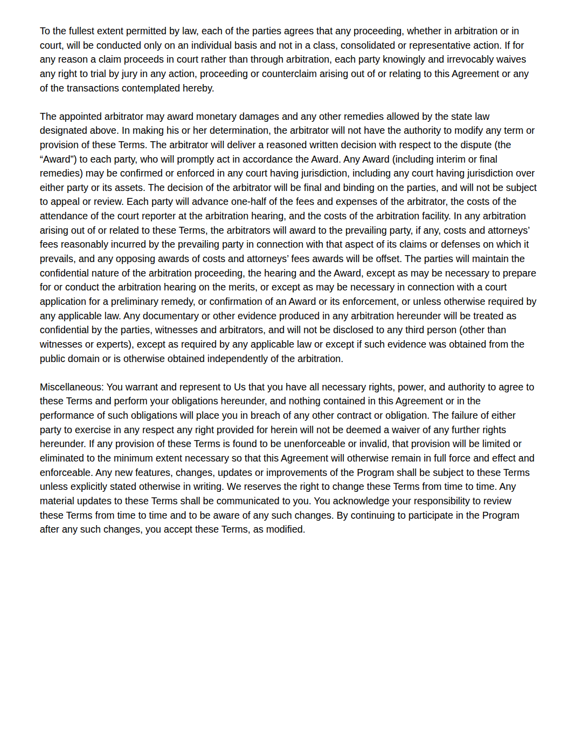To the fullest extent permitted by law, each of the parties agrees that any proceeding, whether in arbitration or in court, will be conducted only on an individual basis and not in a class, consolidated or representative action. If for any reason a claim proceeds in court rather than through arbitration, each party knowingly and irrevocably waives any right to trial by jury in any action, proceeding or counterclaim arising out of or relating to this Agreement or any of the transactions contemplated hereby.
The appointed arbitrator may award monetary damages and any other remedies allowed by the state law designated above. In making his or her determination, the arbitrator will not have the authority to modify any term or provision of these Terms. The arbitrator will deliver a reasoned written decision with respect to the dispute (the “Award”) to each party, who will promptly act in accordance the Award. Any Award (including interim or final remedies) may be confirmed or enforced in any court having jurisdiction, including any court having jurisdiction over either party or its assets. The decision of the arbitrator will be final and binding on the parties, and will not be subject to appeal or review. Each party will advance one-half of the fees and expenses of the arbitrator, the costs of the attendance of the court reporter at the arbitration hearing, and the costs of the arbitration facility. In any arbitration arising out of or related to these Terms, the arbitrators will award to the prevailing party, if any, costs and attorneys’ fees reasonably incurred by the prevailing party in connection with that aspect of its claims or defenses on which it prevails, and any opposing awards of costs and attorneys’ fees awards will be offset. The parties will maintain the confidential nature of the arbitration proceeding, the hearing and the Award, except as may be necessary to prepare for or conduct the arbitration hearing on the merits, or except as may be necessary in connection with a court application for a preliminary remedy, or confirmation of an Award or its enforcement, or unless otherwise required by any applicable law. Any documentary or other evidence produced in any arbitration hereunder will be treated as confidential by the parties, witnesses and arbitrators, and will not be disclosed to any third person (other than witnesses or experts), except as required by any applicable law or except if such evidence was obtained from the public domain or is otherwise obtained independently of the arbitration.
Miscellaneous: You warrant and represent to Us that you have all necessary rights, power, and authority to agree to these Terms and perform your obligations hereunder, and nothing contained in this Agreement or in the performance of such obligations will place you in breach of any other contract or obligation. The failure of either party to exercise in any respect any right provided for herein will not be deemed a waiver of any further rights hereunder. If any provision of these Terms is found to be unenforceable or invalid, that provision will be limited or eliminated to the minimum extent necessary so that this Agreement will otherwise remain in full force and effect and enforceable. Any new features, changes, updates or improvements of the Program shall be subject to these Terms unless explicitly stated otherwise in writing. We reserves the right to change these Terms from time to time. Any material updates to these Terms shall be communicated to you. You acknowledge your responsibility to review these Terms from time to time and to be aware of any such changes. By continuing to participate in the Program after any such changes, you accept these Terms, as modified.